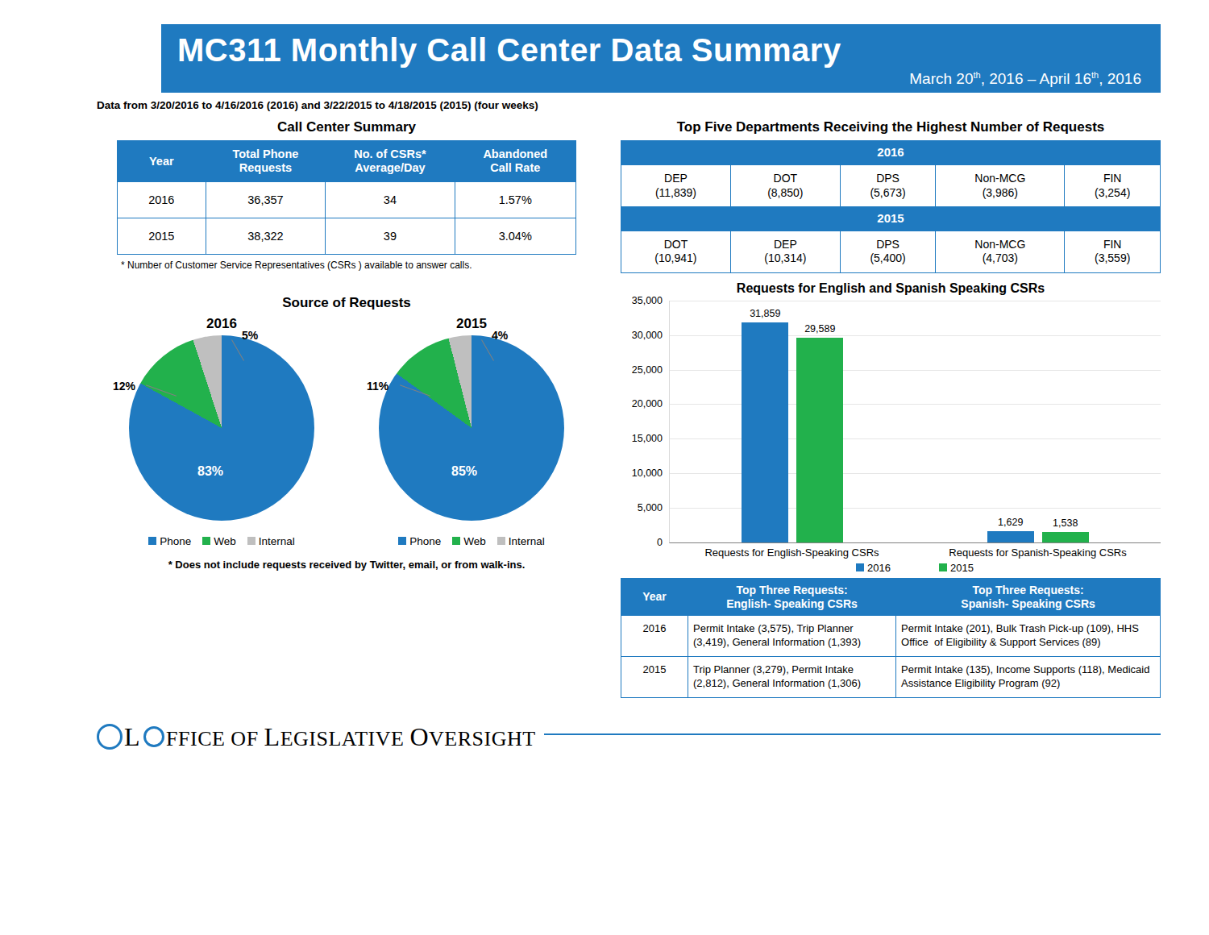MC311 Monthly Call Center Data Summary
March 20th, 2016 – April 16th, 2016
Data from 3/20/2016 to 4/16/2016 (2016) and 3/22/2015 to 4/18/2015 (2015) (four weeks)
Call Center Summary
| Year | Total Phone Requests | No. of CSRs* Average/Day | Abandoned Call Rate |
| --- | --- | --- | --- |
| 2016 | 36,357 | 34 | 1.57% |
| 2015 | 38,322 | 39 | 3.04% |
* Number of Customer Service Representatives (CSRs ) available to answer calls.
Source of Requests
2016
83%
12%
5%
2015
85%
11%
4%
Phone
Web
Internal
Phone
Web
Internal
* Does not include requests received by Twitter, email, or from walk-ins.
Top Five Departments Receiving the Highest Number of Requests
| 2016 |
| DEP (11,839) | DOT (8,850) | DPS (5,673) | Non-MCG (3,986) | FIN (3,254) |
| 2015 |
| DOT (10,941) | DEP (10,314) | DPS (5,400) | Non-MCG (4,703) | FIN (3,559) |
Requests for English and Spanish Speaking CSRs
35,000
30,000
25,000
20,000
15,000
10,000
5,000
0
31,859
29,589
1,629
1,538
Requests for English-Speaking CSRs
Requests for Spanish-Speaking CSRs
2016
2015
| Year | Top Three Requests: English- Speaking CSRs | Top Three Requests: Spanish- Speaking CSRs |
| --- | --- | --- |
| 2016 | Permit Intake (3,575), Trip Planner (3,419), General Information (1,393) | Permit Intake (201), Bulk Trash Pick-up (109), HHS Office of Eligibility & Support Services (89) |
| 2015 | Trip Planner (3,279), Permit Intake (2,812), General Information (1,306) | Permit Intake (135), Income Supports (118), Medicaid Assistance Eligibility Program (92) |
L FFICE OF LEGISLATIVE OVERSIGHT